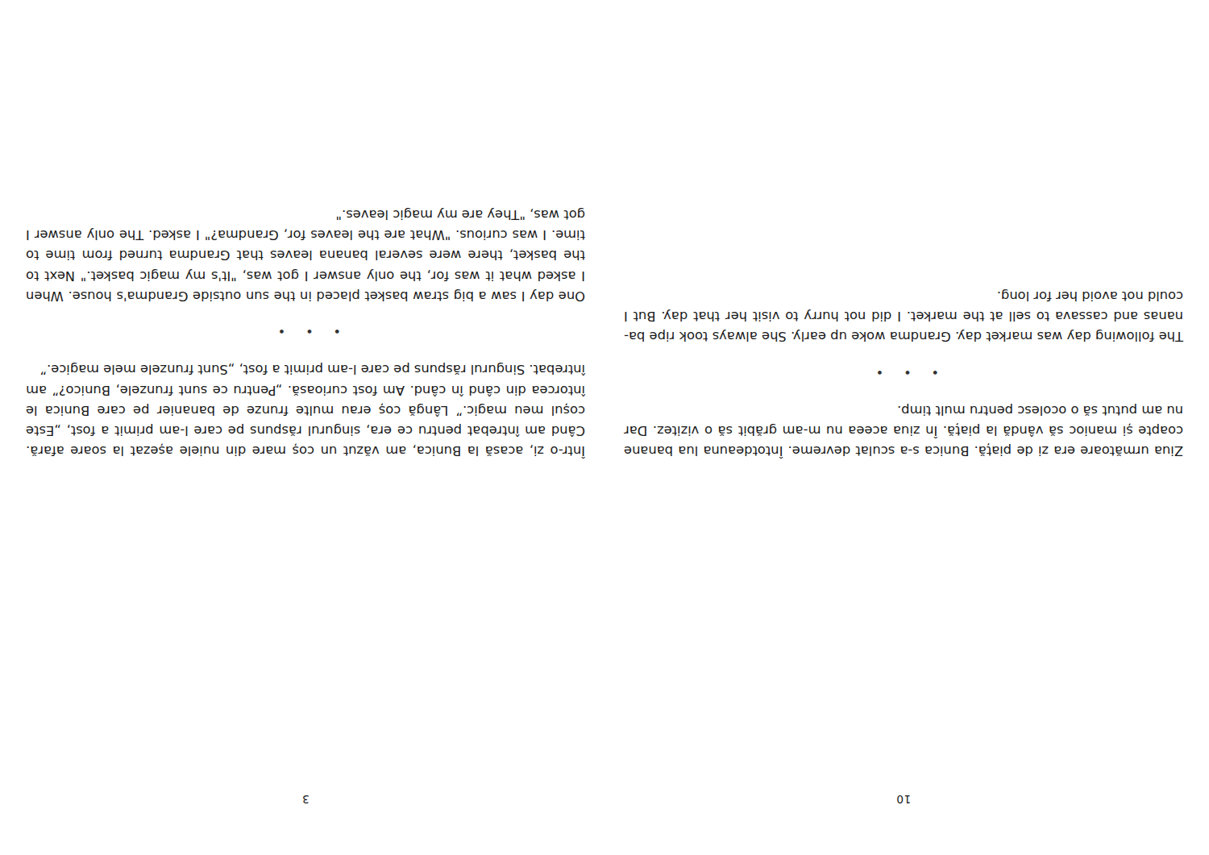10
Ziua următoare era zi de piață. Bunica s-a sculat devreme. Întotdeauna lua banane coapte și manioc să vândă la piață. În ziua aceea nu m-am grăbit să o vizitez. Dar nu am putut să o ocolesc pentru mult timp.
• • •
The following day was market day. Grandma woke up early. She always took ripe bananas and cassava to sell at the market. I did not hurry to visit her that day. But I could not avoid her for long.
3
Într-o zi, acasă la Bunica, am văzut un coș mare din nuiele așezat la soare afară. Când am întrebat pentru ce era, singurul răspuns pe care l-am primit a fost, „Este coșul meu magic.” Lângă coș erau multe frunze de bananier pe care Bunica le întorcea din când în când. Am fost curioasă. „Pentru ce sunt frunzele, Bunico?” am întrebat. Singurul răspuns pe care l-am primit a fost, „Sunt frunzele mele magice.”
• • •
One day I saw a big straw basket placed in the sun outside Grandma's house. When I asked what it was for, the only answer I got was, "It's my magic basket." Next to the basket, there were several banana leaves that Grandma turned from time to time. I was curious. "What are the leaves for, Grandma?" I asked. The only answer I got was, "They are my magic leaves."